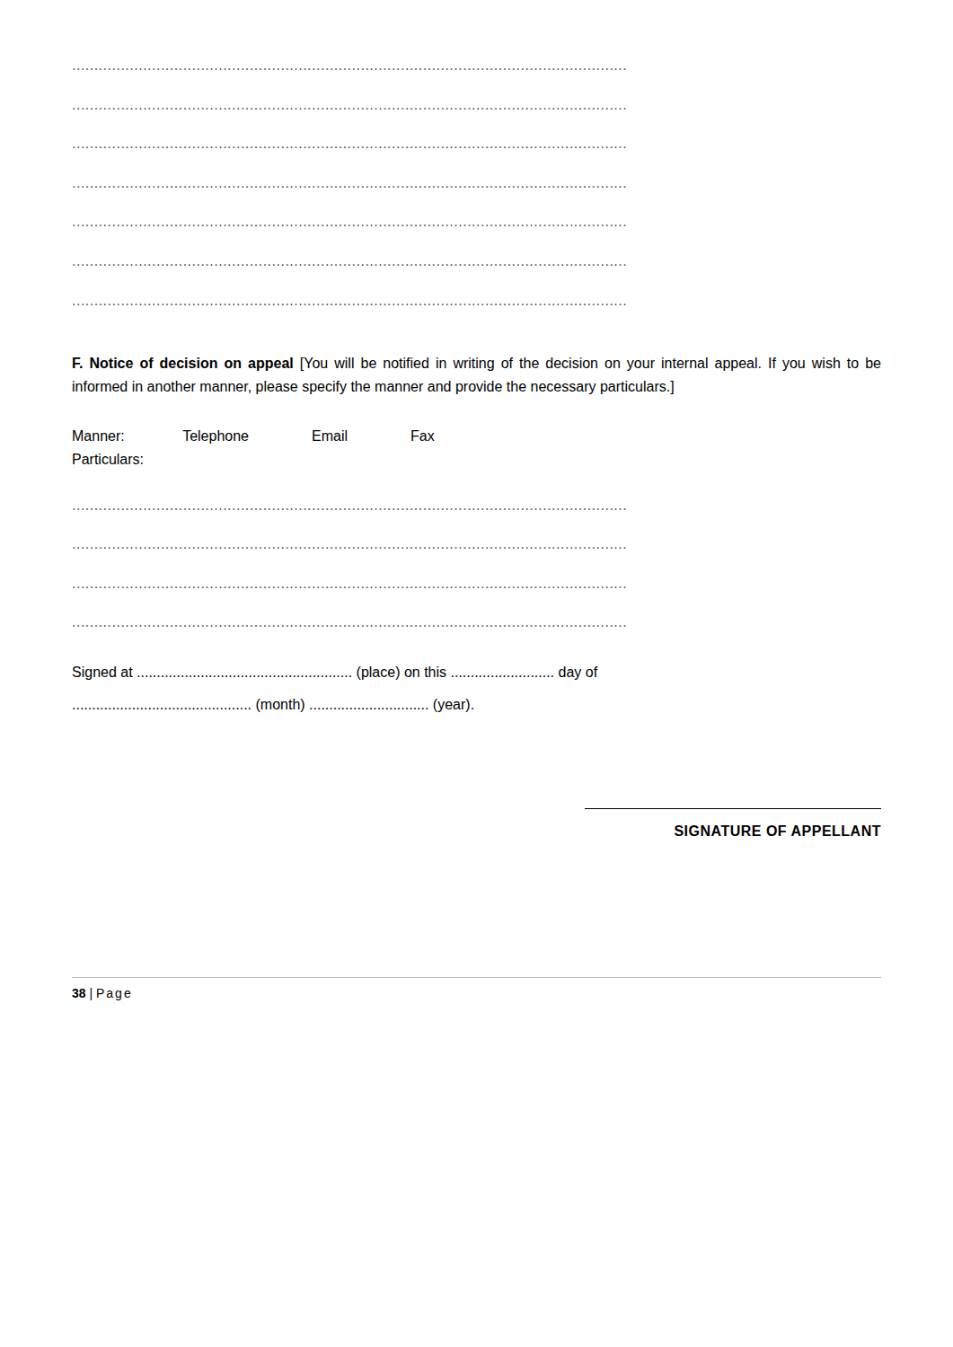.............................................................................................................................
.............................................................................................................................
.............................................................................................................................
.............................................................................................................................
.............................................................................................................................
.............................................................................................................................
.............................................................................................................................
F. Notice of decision on appeal [You will be notified in writing of the decision on your internal appeal. If you wish to be informed in another manner, please specify the manner and provide the necessary particulars.]
Manner: Telephone Email Fax
Particulars:
.............................................................................................................................
.............................................................................................................................
.............................................................................................................................
.............................................................................................................................
Signed at ...................................................... (place) on this .......................... day of
............................................. (month) .............................. (year).
SIGNATURE OF APPELLANT
38 | Page